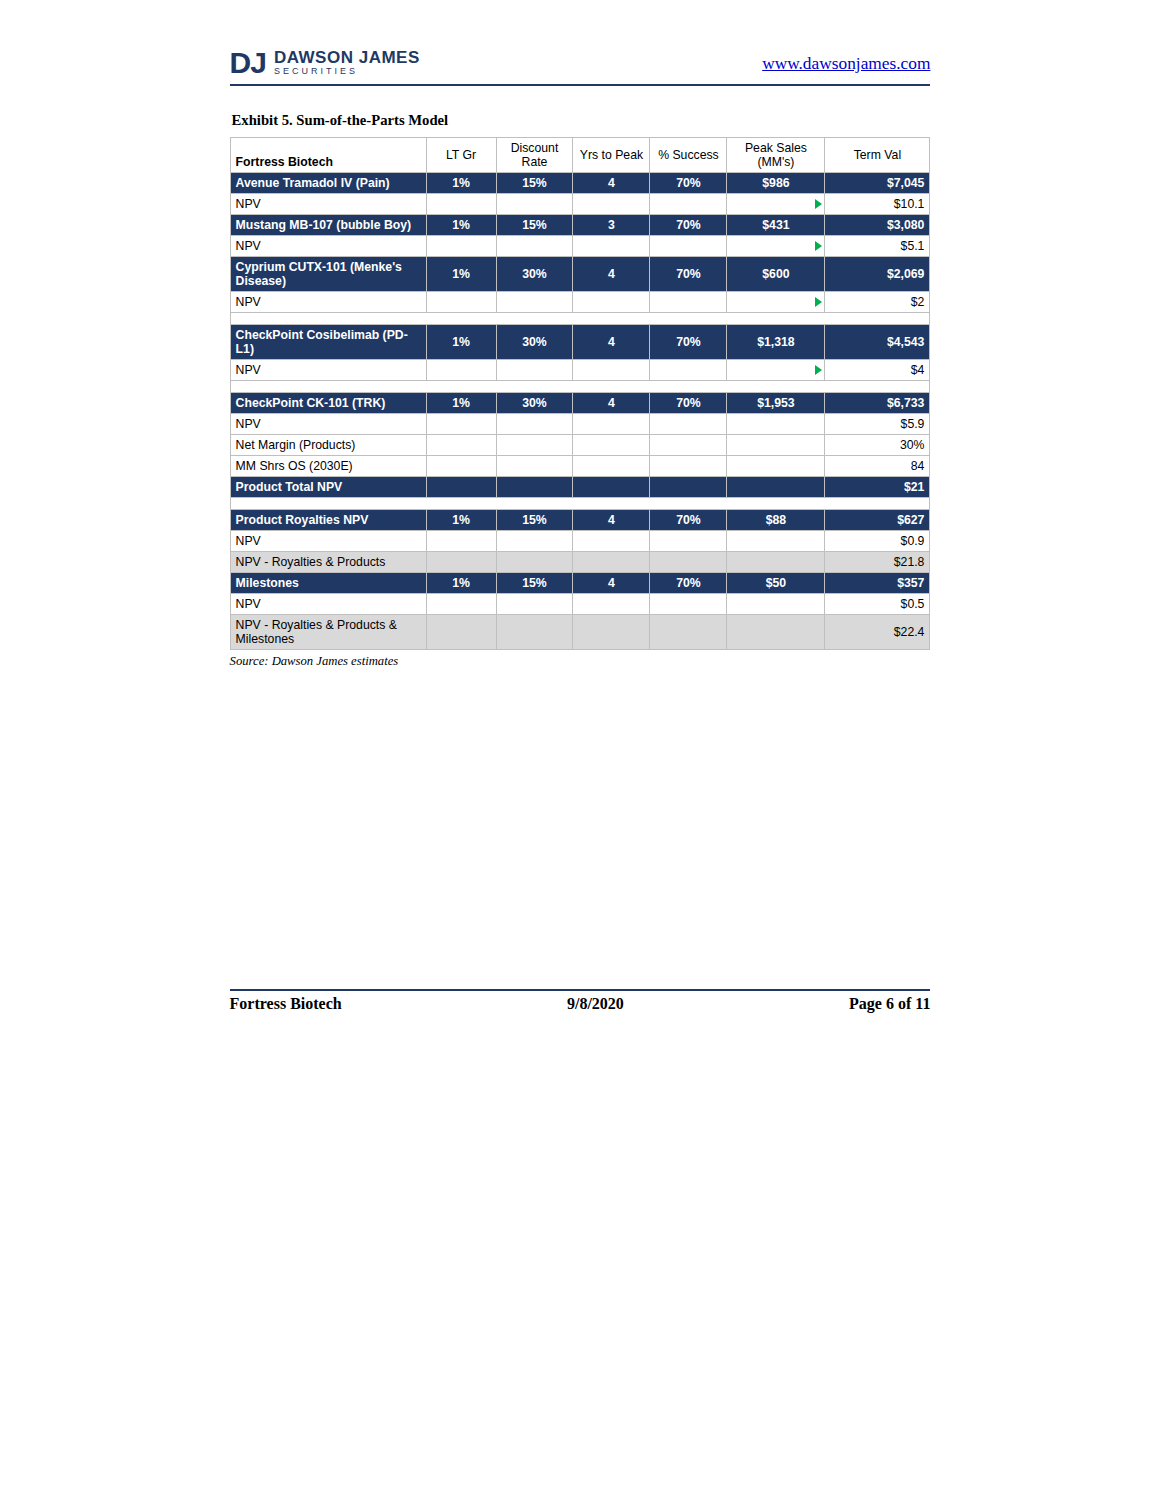DJ
DAWSON JAMES
SECURITIES
www.dawsonjames.com
Exhibit 5. Sum-of-the-Parts Model
| Fortress Biotech | LT Gr | Discount Rate | Yrs to Peak | % Success | Peak Sales (MM's) | Term Val |
| Avenue Tramadol IV (Pain) | 1% | 15% | 4 | 70% | $986 | $7,045 |
| NPV | | | | | | $10.1 |
| Mustang MB-107 (bubble Boy) | 1% | 15% | 3 | 70% | $431 | $3,080 |
| NPV | | | | | | $5.1 |
| Cyprium CUTX-101 (Menke's Disease) | 1% | 30% | 4 | 70% | $600 | $2,069 |
| NPV | | | | | | $2 |
| CheckPoint Cosibelimab (PD-L1) | 1% | 30% | 4 | 70% | $1,318 | $4,543 |
| NPV | | | | | | $4 |
| CheckPoint CK-101 (TRK) | 1% | 30% | 4 | 70% | $1,953 | $6,733 |
| NPV | | | | | | $5.9 |
| Net Margin (Products) | | | | | | 30% |
| MM Shrs OS (2030E) | | | | | | 84 |
| Product Total NPV | | | | | | $21 |
| Product Royalties NPV | 1% | 15% | 4 | 70% | $88 | $627 |
| NPV | | | | | | $0.9 |
| NPV - Royalties & Products | | | | | | $21.8 |
| Milestones | 1% | 15% | 4 | 70% | $50 | $357 |
| NPV | | | | | | $0.5 |
| NPV - Royalties & Products & Milestones | | | | | | $22.4 |
Source: Dawson James estimates
Fortress Biotech
9/8/2020
Page 6 of 11